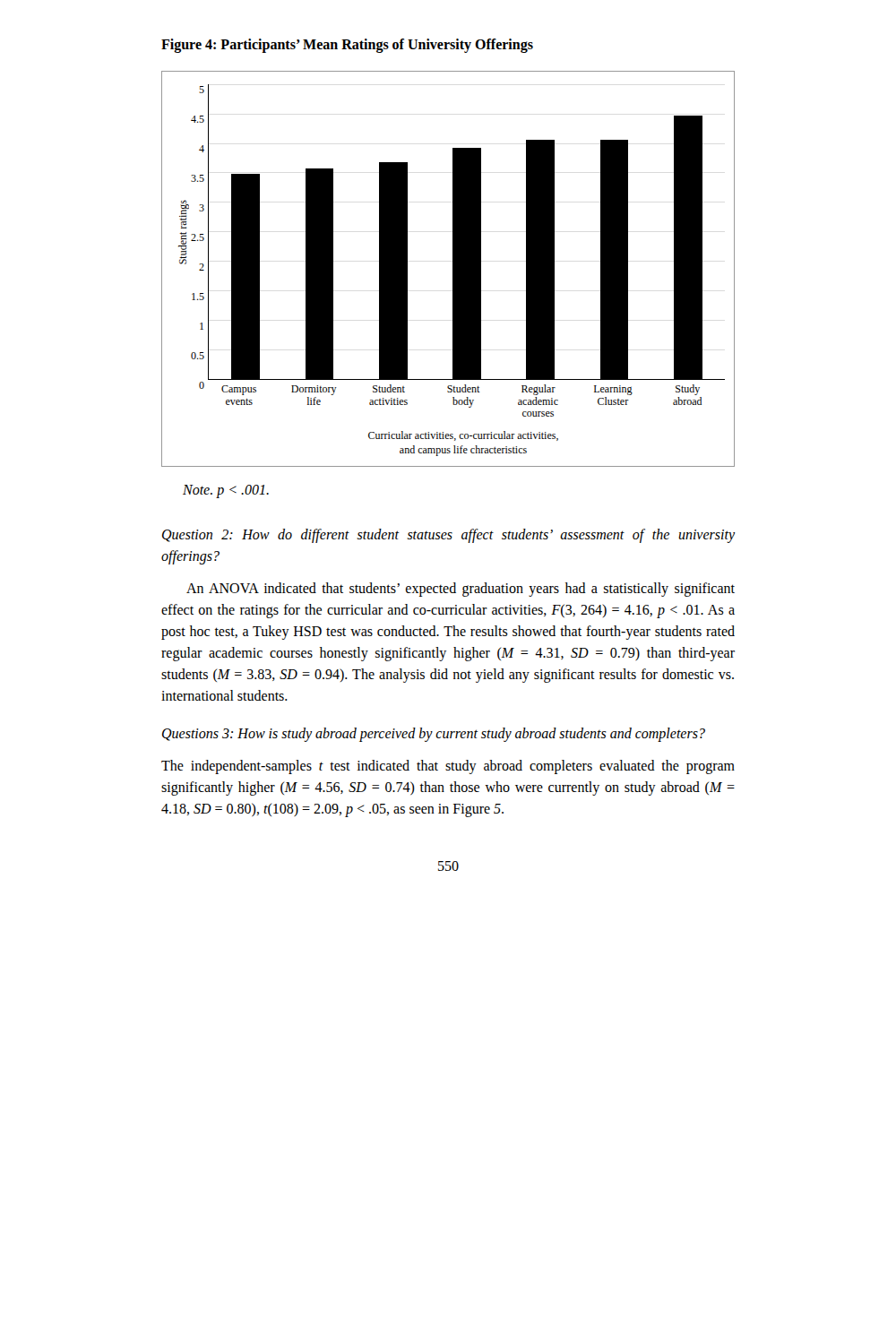Figure 4: Participants’ Mean Ratings of University Offerings
Student ratings
5 4.5 4 3.5 3 2.5 2 1.5 1 0.5 0
Campus
events
Dormitory
life
Student
activities
Student
body
Regular
academic
courses
Learning
Cluster
Study
abroad
Curricular activities, co-curricular activities,
and campus life chracteristics
Note. p < .001.
Question 2: How do different student statuses affect students’ assessment of the university offerings?
An ANOVA indicated that students’ expected graduation years had a statistically significant effect on the ratings for the curricular and co-curricular activities, F(3, 264) = 4.16, p < .01. As a post hoc test, a Tukey HSD test was conducted. The results showed that fourth-year students rated regular academic courses honestly significantly higher (M = 4.31, SD = 0.79) than third-year students (M = 3.83, SD = 0.94). The analysis did not yield any significant results for domestic vs. international students.
Questions 3: How is study abroad perceived by current study abroad students and completers?
The independent-samples t test indicated that study abroad completers evaluated the program significantly higher (M = 4.56, SD = 0.74) than those who were currently on study abroad (M = 4.18, SD = 0.80), t(108) = 2.09, p < .05, as seen in Figure 5.
550